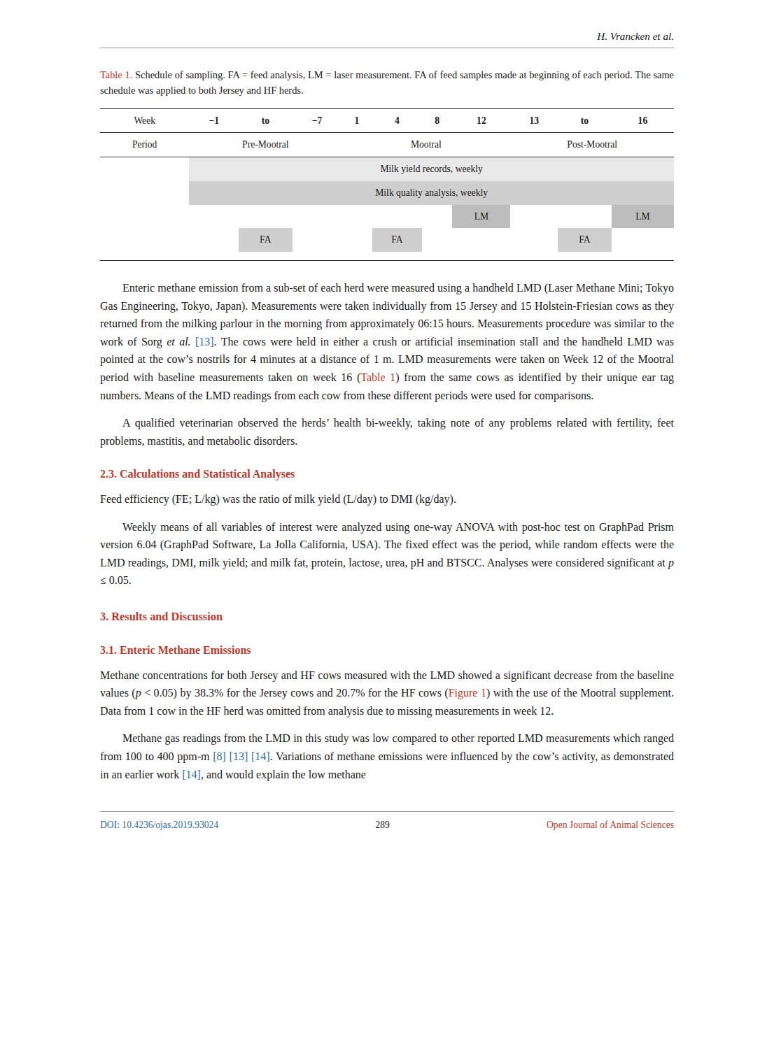H. Vrancken et al.
Table 1. Schedule of sampling. FA = feed analysis, LM = laser measurement. FA of feed samples made at beginning of each period. The same schedule was applied to both Jersey and HF herds.
| Week | −1 | to | −7 | 1 | 4 | 8 | 12 | 13 | to | 16 |
| --- | --- | --- | --- | --- | --- | --- | --- | --- | --- | --- |
| Period | Pre-Mootral | Mootral | Post-Mootral |
| | Milk yield records, weekly |
| | Milk quality analysis, weekly |
| | | | | | | | LM | | | LM |
| | | FA | | | FA | | | | FA | |
Enteric methane emission from a sub-set of each herd were measured using a handheld LMD (Laser Methane Mini; Tokyo Gas Engineering, Tokyo, Japan). Measurements were taken individually from 15 Jersey and 15 Holstein-Friesian cows as they returned from the milking parlour in the morning from approximately 06:15 hours. Measurements procedure was similar to the work of Sorg et al. [13]. The cows were held in either a crush or artificial insemination stall and the handheld LMD was pointed at the cow’s nostrils for 4 minutes at a distance of 1 m. LMD measurements were taken on Week 12 of the Mootral period with baseline measurements taken on week 16 (Table 1) from the same cows as identified by their unique ear tag numbers. Means of the LMD readings from each cow from these different periods were used for comparisons.
A qualified veterinarian observed the herds’ health bi-weekly, taking note of any problems related with fertility, feet problems, mastitis, and metabolic disorders.
2.3. Calculations and Statistical Analyses
Feed efficiency (FE; L/kg) was the ratio of milk yield (L/day) to DMI (kg/day).
Weekly means of all variables of interest were analyzed using one-way ANOVA with post-hoc test on GraphPad Prism version 6.04 (GraphPad Software, La Jolla California, USA). The fixed effect was the period, while random effects were the LMD readings, DMI, milk yield; and milk fat, protein, lactose, urea, pH and BTSCC. Analyses were considered significant at p ≤ 0.05.
3. Results and Discussion
3.1. Enteric Methane Emissions
Methane concentrations for both Jersey and HF cows measured with the LMD showed a significant decrease from the baseline values (p < 0.05) by 38.3% for the Jersey cows and 20.7% for the HF cows (Figure 1) with the use of the Mootral supplement. Data from 1 cow in the HF herd was omitted from analysis due to missing measurements in week 12.
Methane gas readings from the LMD in this study was low compared to other reported LMD measurements which ranged from 100 to 400 ppm-m [8] [13] [14]. Variations of methane emissions were influenced by the cow’s activity, as demonstrated in an earlier work [14], and would explain the low methane
DOI: 10.4236/ojas.2019.93024 289 Open Journal of Animal Sciences